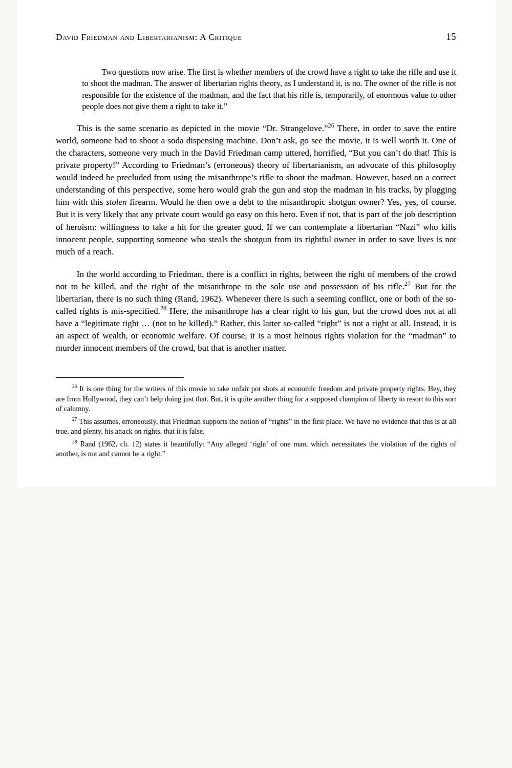David Friedman and Libertarianism: A Critique 15
Two questions now arise. The first is whether members of the crowd have a right to take the rifle and use it to shoot the madman. The answer of libertarian rights theory, as I understand it, is no. The owner of the rifle is not responsible for the existence of the madman, and the fact that his rifle is, temporarily, of enormous value to other people does not give them a right to take it.”
This is the same scenario as depicted in the movie “Dr. Strangelove.”26 There, in order to save the entire world, someone had to shoot a soda dispensing machine. Don’t ask, go see the movie, it is well worth it. One of the characters, someone very much in the David Friedman camp uttered, horrified, “But you can’t do that! This is private property!” According to Friedman’s (erroneous) theory of libertarianism, an advocate of this philosophy would indeed be precluded from using the misanthrope’s rifle to shoot the madman. However, based on a correct understanding of this perspective, some hero would grab the gun and stop the madman in his tracks, by plugging him with this stolen firearm. Would he then owe a debt to the misanthropic shotgun owner? Yes, yes, of course. But it is very likely that any private court would go easy on this hero. Even if not, that is part of the job description of heroism: willingness to take a hit for the greater good. If we can contemplate a libertarian “Nazi” who kills innocent people, supporting someone who steals the shotgun from its rightful owner in order to save lives is not much of a reach.
In the world according to Friedman, there is a conflict in rights, between the right of members of the crowd not to be killed, and the right of the misanthrope to the sole use and possession of his rifle.27 But for the libertarian, there is no such thing (Rand, 1962). Whenever there is such a seeming conflict, one or both of the so-called rights is mis-specified.28 Here, the misanthrope has a clear right to his gun, but the crowd does not at all have a “legitimate right … (not to be killed).” Rather, this latter so-called “right” is not a right at all. Instead, it is an aspect of wealth, or economic welfare. Of course, it is a most heinous rights violation for the “madman” to murder innocent members of the crowd, but that is another matter.
26 It is one thing for the writers of this movie to take unfair pot shots at economic freedom and private property rights. Hey, they are from Hollywood, they can’t help doing just that. But, it is quite another thing for a supposed champion of liberty to resort to this sort of calumny.
27 This assumes, erroneously, that Friedman supports the notion of “rights” in the first place. We have no evidence that this is at all true, and plenty, his attack on rights, that it is false.
28 Rand (1962, ch. 12) states it beautifully: “Any alleged ‘right’ of one man, which necessitates the violation of the rights of another, is not and cannot be a right.”